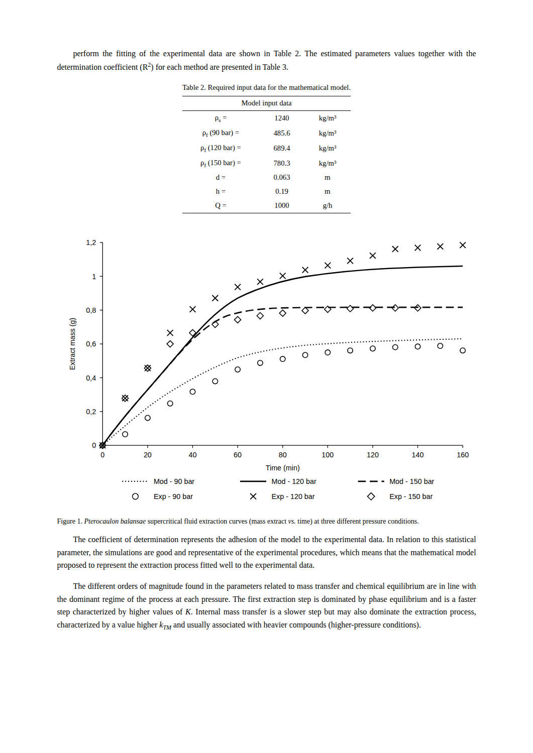perform the fitting of the experimental data are shown in Table 2. The estimated parameters values together with the determination coefficient (R2) for each method are presented in Table 3.
Table 2. Required input data for the mathematical model.
| Model input data |
| --- |
| ρ s = | 1240 | kg/m³ |
| ρ f (90 bar) = | 485.6 | kg/m³ |
| ρ f (120 bar) = | 689.4 | kg/m³ |
| ρ f (150 bar) = | 780.3 | kg/m³ |
| d = | 0.063 | m |
| h = | 0.19 | m |
| Q = | 1000 | g/h |
1,2 1 0,8 0,6 0,4 0,2 0 0 20 40 60 80 100 120 140 160 Time (min) Extract mass (g) Mod - 90 bar Mod - 120 bar Mod - 150 bar Exp - 90 bar Exp - 120 bar Exp - 150 bar
Figure 1. Pterocaulon balansae supercritical fluid extraction curves (mass extract vs. time) at three different pressure conditions.
The coefficient of determination represents the adhesion of the model to the experimental data. In relation to this statistical parameter, the simulations are good and representative of the experimental procedures, which means that the mathematical model proposed to represent the extraction process fitted well to the experimental data.
The different orders of magnitude found in the parameters related to mass transfer and chemical equilibrium are in line with the dominant regime of the process at each pressure. The first extraction step is dominated by phase equilibrium and is a faster step characterized by higher values of K. Internal mass transfer is a slower step but may also dominate the extraction process, characterized by a value higher kTM and usually associated with heavier compounds (higher-pressure conditions).